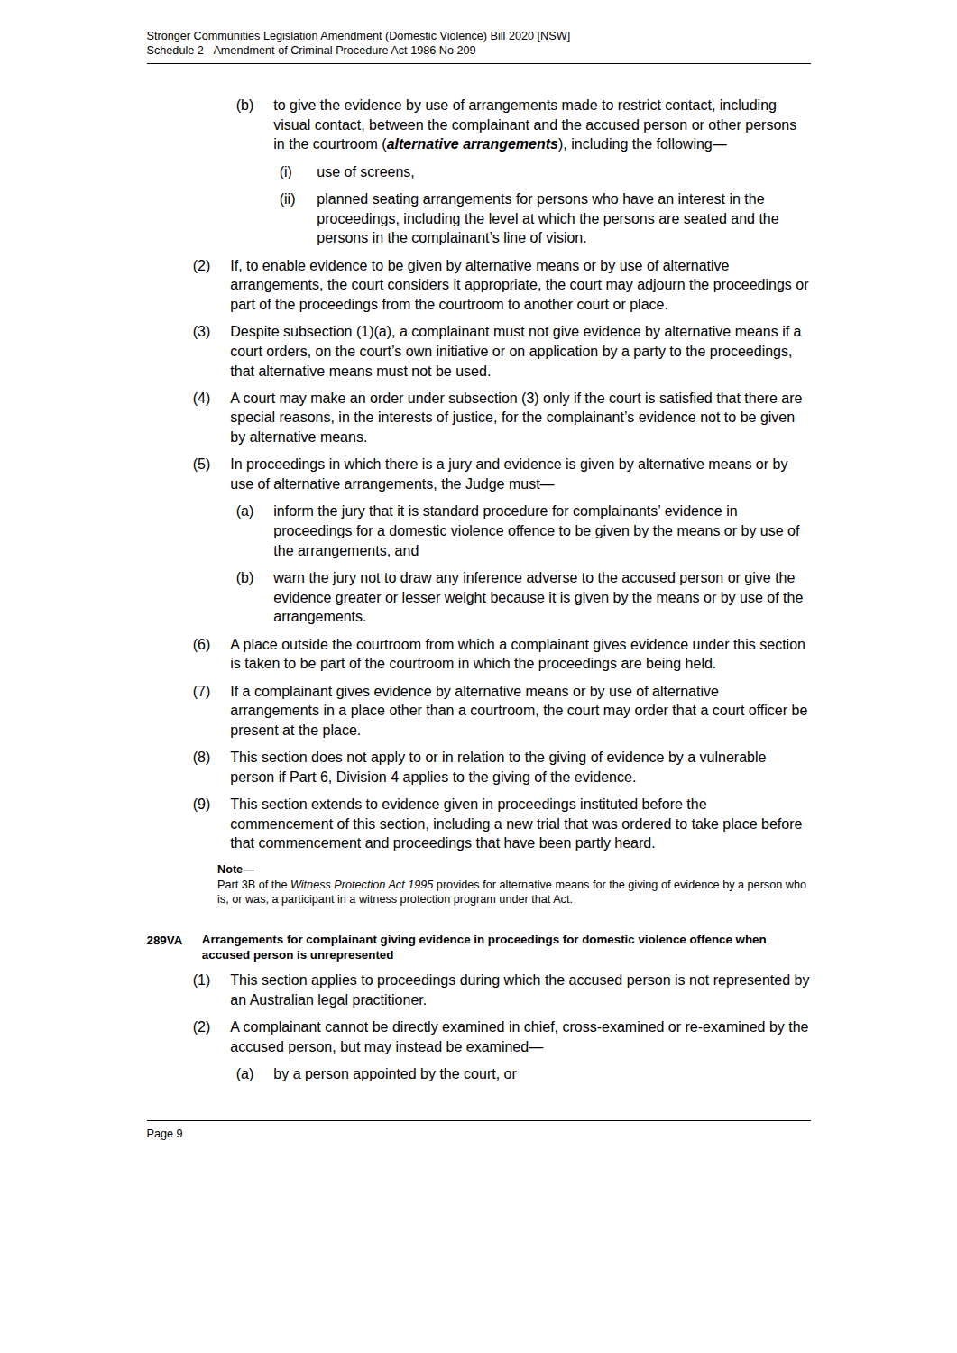Stronger Communities Legislation Amendment (Domestic Violence) Bill 2020 [NSW] Schedule 2 Amendment of Criminal Procedure Act 1986 No 209
(b)
to give the evidence by use of arrangements made to restrict contact, including visual contact, between the complainant and the accused person or other persons in the courtroom (alternative arrangements), including the following—
(i)
use of screens,
(ii)
planned seating arrangements for persons who have an interest in the proceedings, including the level at which the persons are seated and the persons in the complainant’s line of vision.
(2)
If, to enable evidence to be given by alternative means or by use of alternative arrangements, the court considers it appropriate, the court may adjourn the proceedings or part of the proceedings from the courtroom to another court or place.
(3)
Despite subsection (1)(a), a complainant must not give evidence by alternative means if a court orders, on the court’s own initiative or on application by a party to the proceedings, that alternative means must not be used.
(4)
A court may make an order under subsection (3) only if the court is satisfied that there are special reasons, in the interests of justice, for the complainant’s evidence not to be given by alternative means.
(5)
In proceedings in which there is a jury and evidence is given by alternative means or by use of alternative arrangements, the Judge must—
(a)
inform the jury that it is standard procedure for complainants’ evidence in proceedings for a domestic violence offence to be given by the means or by use of the arrangements, and
(b)
warn the jury not to draw any inference adverse to the accused person or give the evidence greater or lesser weight because it is given by the means or by use of the arrangements.
(6)
A place outside the courtroom from which a complainant gives evidence under this section is taken to be part of the courtroom in which the proceedings are being held.
(7)
If a complainant gives evidence by alternative means or by use of alternative arrangements in a place other than a courtroom, the court may order that a court officer be present at the place.
(8)
This section does not apply to or in relation to the giving of evidence by a vulnerable person if Part 6, Division 4 applies to the giving of the evidence.
(9)
This section extends to evidence given in proceedings instituted before the commencement of this section, including a new trial that was ordered to take place before that commencement and proceedings that have been partly heard.
Note— Part 3B of the Witness Protection Act 1995 provides for alternative means for the giving of evidence by a person who is, or was, a participant in a witness protection program under that Act.
289VA
Arrangements for complainant giving evidence in proceedings for domestic violence offence when accused person is unrepresented
(1)
This section applies to proceedings during which the accused person is not represented by an Australian legal practitioner.
(2)
A complainant cannot be directly examined in chief, cross-examined or re-examined by the accused person, but may instead be examined—
(a)
by a person appointed by the court, or
Page 9